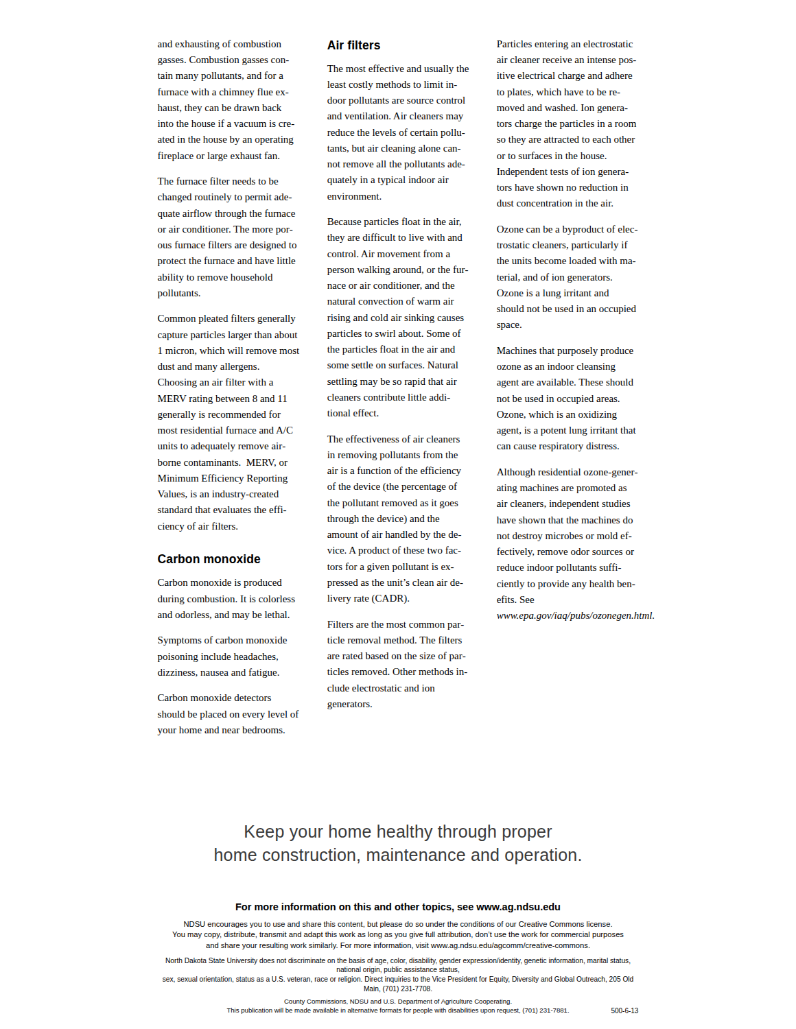and exhausting of combustion gasses. Combustion gasses contain many pollutants, and for a furnace with a chimney flue exhaust, they can be drawn back into the house if a vacuum is created in the house by an operating fireplace or large exhaust fan.
The furnace filter needs to be changed routinely to permit adequate airflow through the furnace or air conditioner. The more porous furnace filters are designed to protect the furnace and have little ability to remove household pollutants.
Common pleated filters generally capture particles larger than about 1 micron, which will remove most dust and many allergens. Choosing an air filter with a MERV rating between 8 and 11 generally is recommended for most residential furnace and A/C units to adequately remove airborne contaminants. MERV, or Minimum Efficiency Reporting Values, is an industry-created standard that evaluates the efficiency of air filters.
Carbon monoxide
Carbon monoxide is produced during combustion. It is colorless and odorless, and may be lethal.
Symptoms of carbon monoxide poisoning include headaches, dizziness, nausea and fatigue.
Carbon monoxide detectors should be placed on every level of your home and near bedrooms.
Air filters
The most effective and usually the least costly methods to limit indoor pollutants are source control and ventilation. Air cleaners may reduce the levels of certain pollutants, but air cleaning alone cannot remove all the pollutants adequately in a typical indoor air environment.
Because particles float in the air, they are difficult to live with and control. Air movement from a person walking around, or the furnace or air conditioner, and the natural convection of warm air rising and cold air sinking causes particles to swirl about. Some of the particles float in the air and some settle on surfaces. Natural settling may be so rapid that air cleaners contribute little additional effect.
The effectiveness of air cleaners in removing pollutants from the air is a function of the efficiency of the device (the percentage of the pollutant removed as it goes through the device) and the amount of air handled by the device. A product of these two factors for a given pollutant is expressed as the unit’s clean air delivery rate (CADR).
Filters are the most common particle removal method. The filters are rated based on the size of particles removed. Other methods include electrostatic and ion generators.
Particles entering an electrostatic air cleaner receive an intense positive electrical charge and adhere to plates, which have to be removed and washed. Ion generators charge the particles in a room so they are attracted to each other or to surfaces in the house. Independent tests of ion generators have shown no reduction in dust concentration in the air.
Ozone can be a byproduct of electrostatic cleaners, particularly if the units become loaded with material, and of ion generators. Ozone is a lung irritant and should not be used in an occupied space.
Machines that purposely produce ozone as an indoor cleansing agent are available. These should not be used in occupied areas. Ozone, which is an oxidizing agent, is a potent lung irritant that can cause respiratory distress.
Although residential ozone-generating machines are promoted as air cleaners, independent studies have shown that the machines do not destroy microbes or mold effectively, remove odor sources or reduce indoor pollutants sufficiently to provide any health benefits. See www.epa.gov/iaq/pubs/ozonegen.html.
Keep your home healthy through proper
home construction, maintenance and operation.
For more information on this and other topics, see www.ag.ndsu.edu
NDSU encourages you to use and share this content, but please do so under the conditions of our Creative Commons license.
You may copy, distribute, transmit and adapt this work as long as you give full attribution, don’t use the work for commercial purposes
and share your resulting work similarly. For more information, visit www.ag.ndsu.edu/agcomm/creative-commons.
North Dakota State University does not discriminate on the basis of age, color, disability, gender expression/identity, genetic information, marital status, national origin, public assistance status,
sex, sexual orientation, status as a U.S. veteran, race or religion. Direct inquiries to the Vice President for Equity, Diversity and Global Outreach, 205 Old Main, (701) 231-7708.
County Commissions, NDSU and U.S. Department of Agriculture Cooperating.
This publication will be made available in alternative formats for people with disabilities upon request, (701) 231-7881. 500-6-13